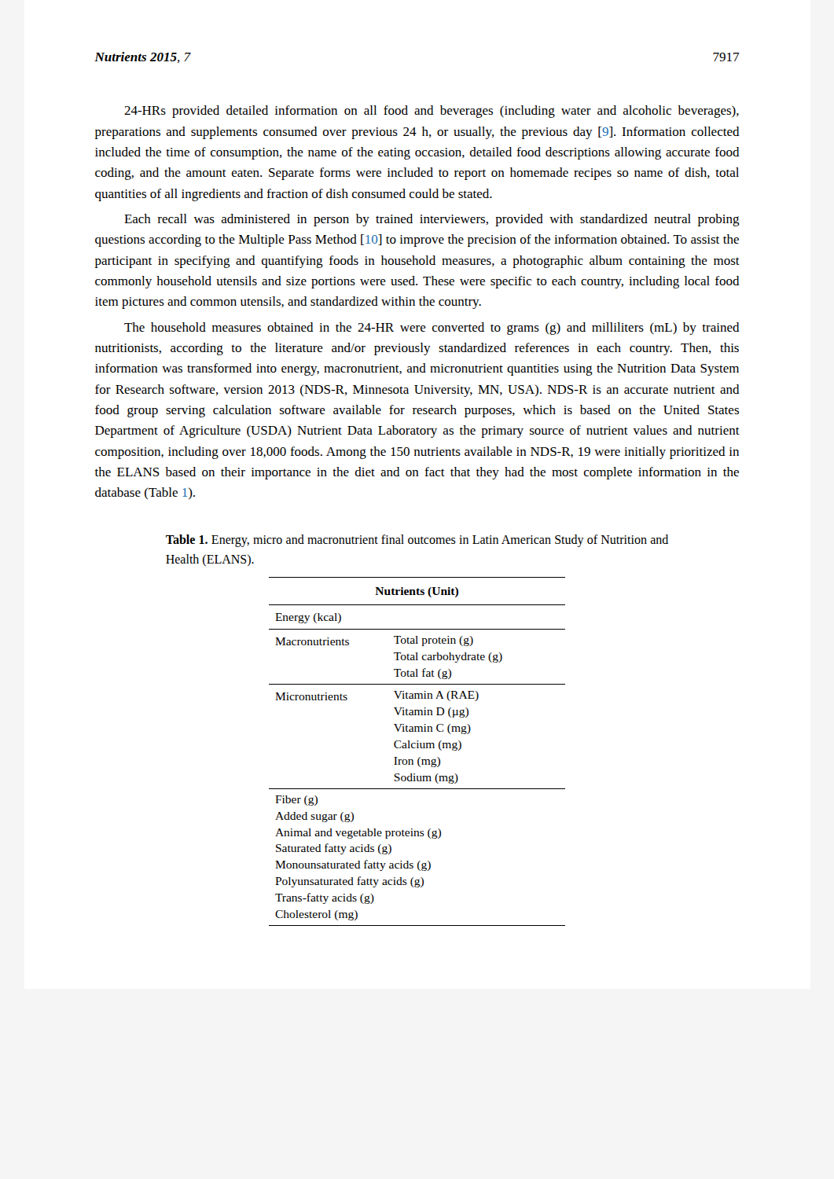Nutrients 2015, 7
7917
24-HRs provided detailed information on all food and beverages (including water and alcoholic beverages), preparations and supplements consumed over previous 24 h, or usually, the previous day [9]. Information collected included the time of consumption, the name of the eating occasion, detailed food descriptions allowing accurate food coding, and the amount eaten. Separate forms were included to report on homemade recipes so name of dish, total quantities of all ingredients and fraction of dish consumed could be stated.
Each recall was administered in person by trained interviewers, provided with standardized neutral probing questions according to the Multiple Pass Method [10] to improve the precision of the information obtained. To assist the participant in specifying and quantifying foods in household measures, a photographic album containing the most commonly household utensils and size portions were used. These were specific to each country, including local food item pictures and common utensils, and standardized within the country.
The household measures obtained in the 24-HR were converted to grams (g) and milliliters (mL) by trained nutritionists, according to the literature and/or previously standardized references in each country. Then, this information was transformed into energy, macronutrient, and micronutrient quantities using the Nutrition Data System for Research software, version 2013 (NDS-R, Minnesota University, MN, USA). NDS-R is an accurate nutrient and food group serving calculation software available for research purposes, which is based on the United States Department of Agriculture (USDA) Nutrient Data Laboratory as the primary source of nutrient values and nutrient composition, including over 18,000 foods. Among the 150 nutrients available in NDS-R, 19 were initially prioritized in the ELANS based on their importance in the diet and on fact that they had the most complete information in the database (Table 1).
Table 1. Energy, micro and macronutrient final outcomes in Latin American Study of Nutrition and Health (ELANS).
| Nutrients (Unit) |
| --- |
| Energy (kcal) |
| Macronutrients | Total protein (g) Total carbohydrate (g) Total fat (g) |
| Micronutrients | Vitamin A (RAE) Vitamin D (µg) Vitamin C (mg) Calcium (mg) Iron (mg) Sodium (mg) |
| Fiber (g) Added sugar (g) Animal and vegetable proteins (g) Saturated fatty acids (g) Monounsaturated fatty acids (g) Polyunsaturated fatty acids (g) Trans-fatty acids (g) Cholesterol (mg) |